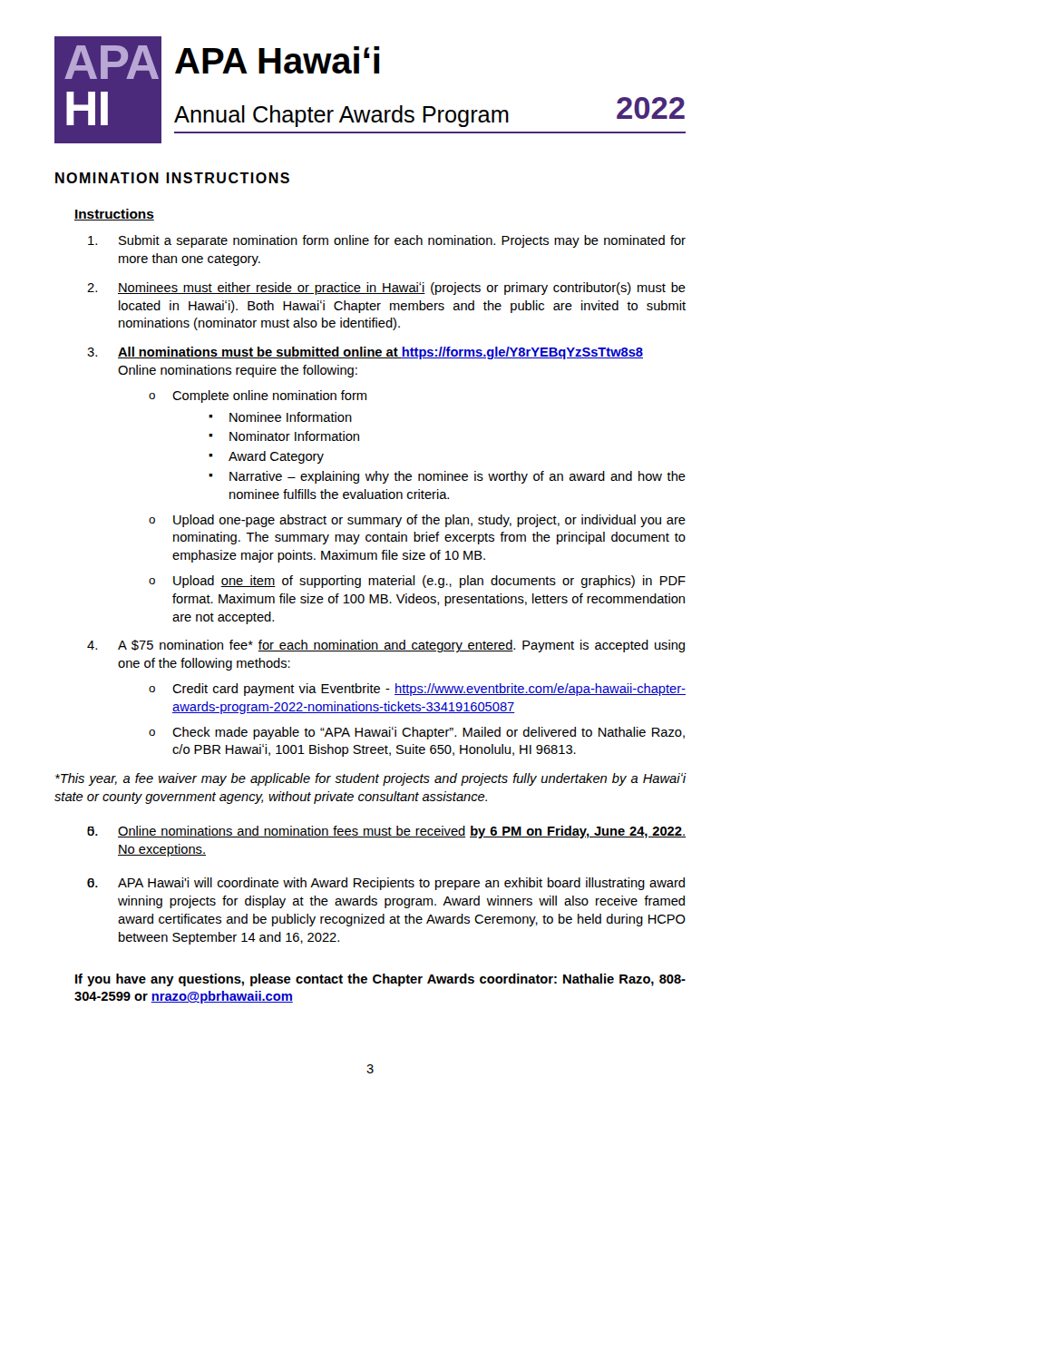APA HI
APA Hawaiʻi
Annual Chapter Awards Program 2022
NOMINATION INSTRUCTIONS
Instructions
Submit a separate nomination form online for each nomination. Projects may be nominated for more than one category.
Nominees must either reside or practice in Hawaiʻi (projects or primary contributor(s) must be located in Hawaiʻi). Both Hawaiʻi Chapter members and the public are invited to submit nominations (nominator must also be identified).
All nominations must be submitted online at https://forms.gle/Y8rYEBqYzSsTtw8s8
Online nominations require the following:
Complete online nomination form
Nominee Information
Nominator Information
Award Category
Narrative – explaining why the nominee is worthy of an award and how the nominee fulfills the evaluation criteria.
Upload one-page abstract or summary of the plan, study, project, or individual you are nominating. The summary may contain brief excerpts from the principal document to emphasize major points. Maximum file size of 10 MB.
Upload one item of supporting material (e.g., plan documents or graphics) in PDF format. Maximum file size of 100 MB. Videos, presentations, letters of recommendation are not accepted.
A $75 nomination fee* for each nomination and category entered. Payment is accepted using one of the following methods:
Credit card payment via Eventbrite - https://www.eventbrite.com/e/apa-hawaii-chapter-awards-program-2022-nominations-tickets-334191605087
Check made payable to “APA Hawaiʻi Chapter”. Mailed or delivered to Nathalie Razo, c/o PBR Hawaiʻi, 1001 Bishop Street, Suite 650, Honolulu, HI 96813.
*This year, a fee waiver may be applicable for student projects and projects fully undertaken by a Hawaiʻi state or county government agency, without private consultant assistance.
5. Online nominations and nomination fees must be received by 6 PM on Friday, June 24, 2022. No exceptions.
6. APA Hawai'i will coordinate with Award Recipients to prepare an exhibit board illustrating award winning projects for display at the awards program. Award winners will also receive framed award certificates and be publicly recognized at the Awards Ceremony, to be held during HCPO between September 14 and 16, 2022.
If you have any questions, please contact the Chapter Awards coordinator: Nathalie Razo, 808-304-2599 or nrazo@pbrhawaii.com
3